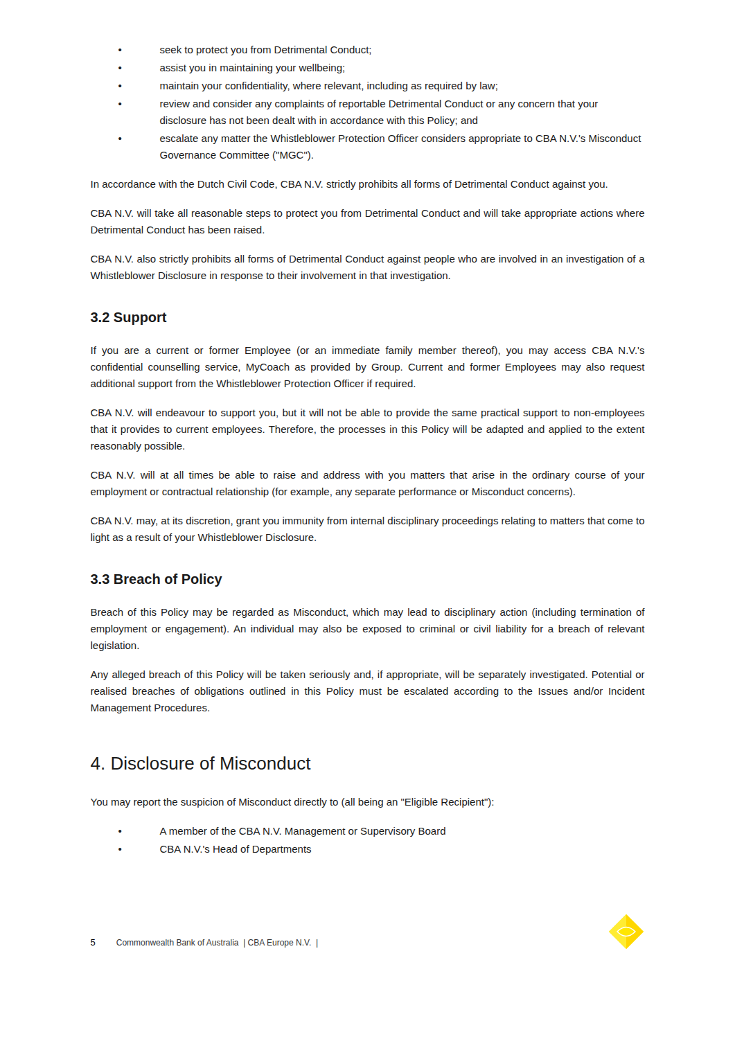seek to protect you from Detrimental Conduct;
assist you in maintaining your wellbeing;
maintain your confidentiality, where relevant, including as required by law;
review and consider any complaints of reportable Detrimental Conduct or any concern that your disclosure has not been dealt with in accordance with this Policy; and
escalate any matter the Whistleblower Protection Officer considers appropriate to CBA N.V.'s Misconduct Governance Committee ("MGC").
In accordance with the Dutch Civil Code, CBA N.V. strictly prohibits all forms of Detrimental Conduct against you.
CBA N.V. will take all reasonable steps to protect you from Detrimental Conduct and will take appropriate actions where Detrimental Conduct has been raised.
CBA N.V. also strictly prohibits all forms of Detrimental Conduct against people who are involved in an investigation of a Whistleblower Disclosure in response to their involvement in that investigation.
3.2 Support
If you are a current or former Employee (or an immediate family member thereof), you may access CBA N.V.'s confidential counselling service, MyCoach as provided by Group. Current and former Employees may also request additional support from the Whistleblower Protection Officer if required.
CBA N.V. will endeavour to support you, but it will not be able to provide the same practical support to non-employees that it provides to current employees. Therefore, the processes in this Policy will be adapted and applied to the extent reasonably possible.
CBA N.V. will at all times be able to raise and address with you matters that arise in the ordinary course of your employment or contractual relationship (for example, any separate performance or Misconduct concerns).
CBA N.V. may, at its discretion, grant you immunity from internal disciplinary proceedings relating to matters that come to light as a result of your Whistleblower Disclosure.
3.3 Breach of Policy
Breach of this Policy may be regarded as Misconduct, which may lead to disciplinary action (including termination of employment or engagement). An individual may also be exposed to criminal or civil liability for a breach of relevant legislation.
Any alleged breach of this Policy will be taken seriously and, if appropriate, will be separately investigated. Potential or realised breaches of obligations outlined in this Policy must be escalated according to the Issues and/or Incident Management Procedures.
4. Disclosure of Misconduct
You may report the suspicion of Misconduct directly to (all being an "Eligible Recipient"):
A member of the CBA N.V. Management or Supervisory Board
CBA N.V.'s Head of Departments
5 Commonwealth Bank of Australia | CBA Europe N.V. |